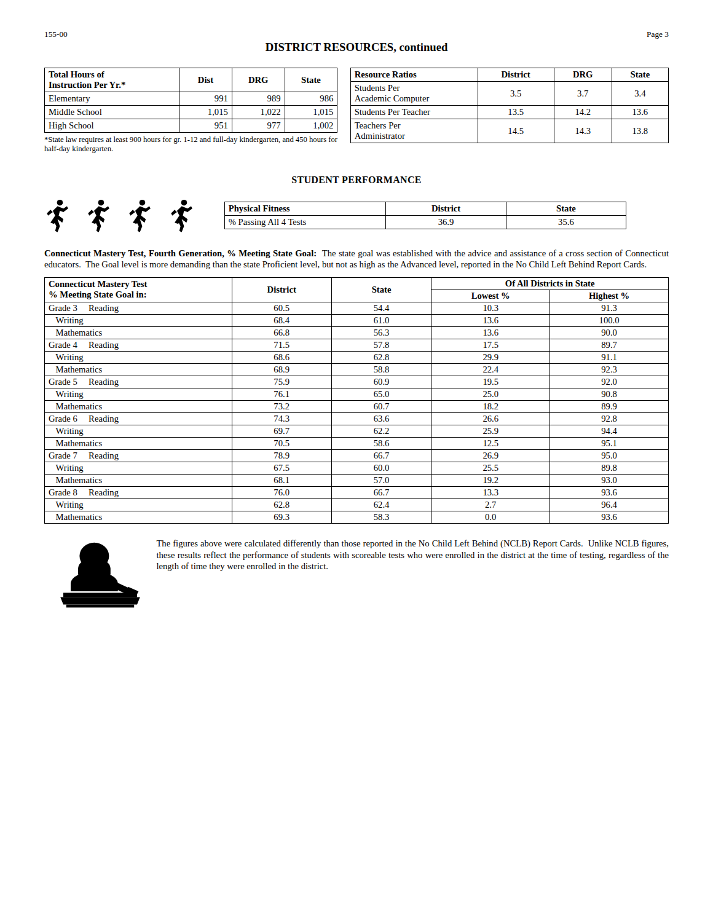155-00 Page 3
DISTRICT RESOURCES, continued
| / Total Hours of Instruction Per Yr.* / Dist / DRG / State / / --- / --- / --- / --- / / Elementary / 991 / 989 / 986 / / Middle School / 1,015 / 1,022 / 1,015 / / High School / 951 / 977 / 1,002 / *State law requires at least 900 hours for gr. 1-12 and full-day kindergarten, and 450 hours for half-day kindergarten. | / Resource Ratios / District / DRG / State / / --- / --- / --- / --- / / Students Per Academic Computer / 3.5 / 3.7 / 3.4 / / Students Per Teacher / 13.5 / 14.2 / 13.6 / / Teachers Per Administrator / 14.5 / 14.3 / 13.8 / |
STUDENT PERFORMANCE
| Physical Fitness | District | State |
| --- | --- | --- |
| % Passing All 4 Tests | 36.9 | 35.6 |
Connecticut Mastery Test, Fourth Generation, % Meeting State Goal: The state goal was established with the advice and assistance of a cross section of Connecticut educators. The Goal level is more demanding than the state Proficient level, but not as high as the Advanced level, reported in the No Child Left Behind Report Cards.
| Connecticut Mastery Test % Meeting State Goal in: | District | State | Of All Districts in State |
| --- | --- | --- | --- |
| Lowest % | Highest % |
| Grade 3 Reading | 60.5 | 54.4 | 10.3 | 91.3 |
| Writing | 68.4 | 61.0 | 13.6 | 100.0 |
| Mathematics | 66.8 | 56.3 | 13.6 | 90.0 |
| Grade 4 Reading | 71.5 | 57.8 | 17.5 | 89.7 |
| Writing | 68.6 | 62.8 | 29.9 | 91.1 |
| Mathematics | 68.9 | 58.8 | 22.4 | 92.3 |
| Grade 5 Reading | 75.9 | 60.9 | 19.5 | 92.0 |
| Writing | 76.1 | 65.0 | 25.0 | 90.8 |
| Mathematics | 73.2 | 60.7 | 18.2 | 89.9 |
| Grade 6 Reading | 74.3 | 63.6 | 26.6 | 92.8 |
| Writing | 69.7 | 62.2 | 25.9 | 94.4 |
| Mathematics | 70.5 | 58.6 | 12.5 | 95.1 |
| Grade 7 Reading | 78.9 | 66.7 | 26.9 | 95.0 |
| Writing | 67.5 | 60.0 | 25.5 | 89.8 |
| Mathematics | 68.1 | 57.0 | 19.2 | 93.0 |
| Grade 8 Reading | 76.0 | 66.7 | 13.3 | 93.6 |
| Writing | 62.8 | 62.4 | 2.7 | 96.4 |
| Mathematics | 69.3 | 58.3 | 0.0 | 93.6 |
The figures above were calculated differently than those reported in the No Child Left Behind (NCLB) Report Cards. Unlike NCLB figures, these results reflect the performance of students with scoreable tests who were enrolled in the district at the time of testing, regardless of the length of time they were enrolled in the district.